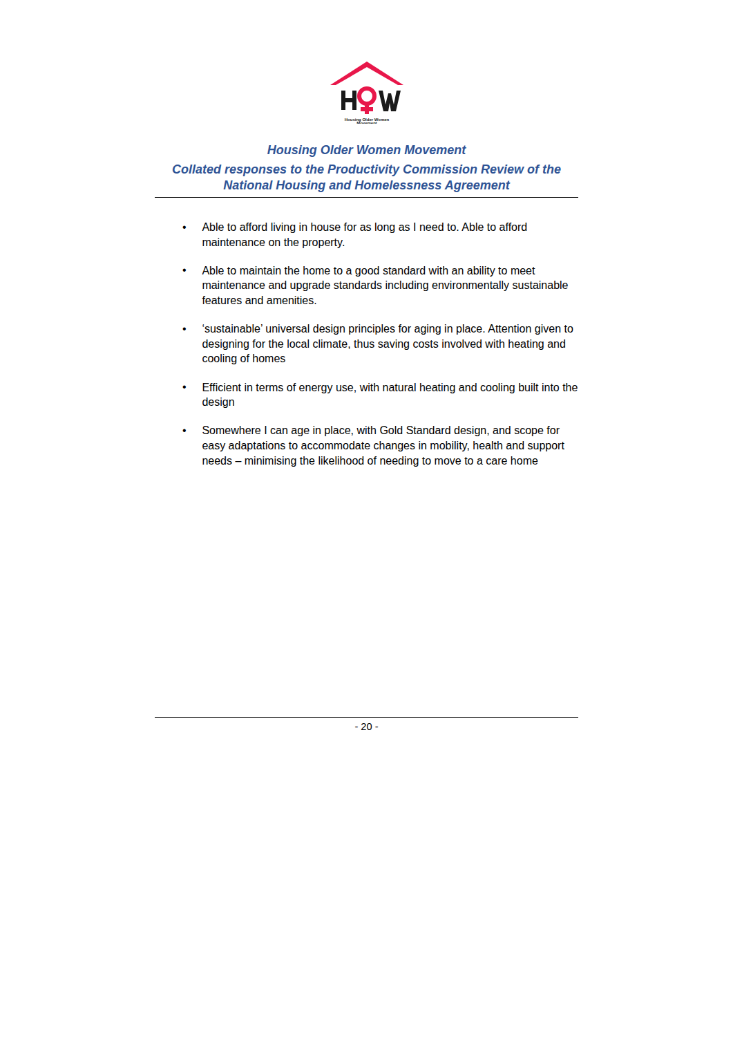Housing Older Women Movement
Housing Older Women Movement
Collated responses to the Productivity Commission Review of the National Housing and Homelessness Agreement
Able to afford living in house for as long as I need to. Able to afford maintenance on the property.
Able to maintain the home to a good standard with an ability to meet maintenance and upgrade standards including environmentally sustainable features and amenities.
‘sustainable’ universal design principles for aging in place. Attention given to designing for the local climate, thus saving costs involved with heating and cooling of homes
Efficient in terms of energy use, with natural heating and cooling built into the design
Somewhere I can age in place, with Gold Standard design, and scope for easy adaptations to accommodate changes in mobility, health and support needs – minimising the likelihood of needing to move to a care home
- 20 -